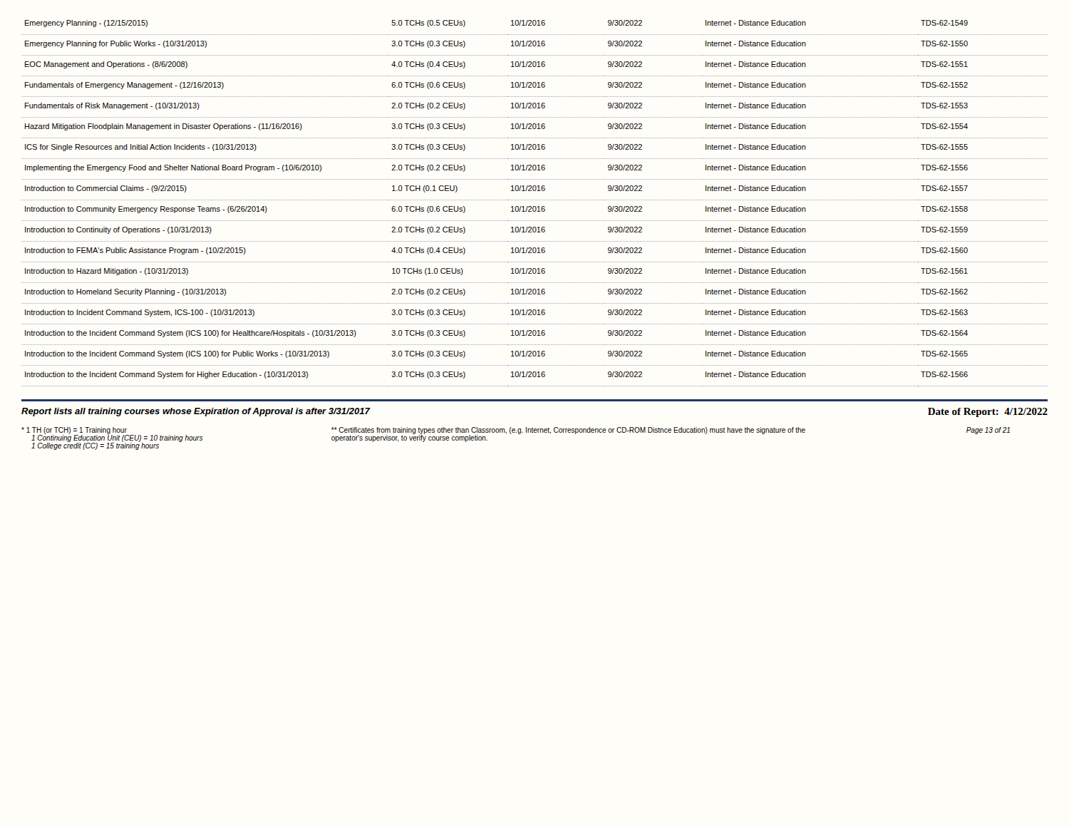| Emergency Planning - (12/15/2015) | 5.0 TCHs (0.5 CEUs) | 10/1/2016 | 9/30/2022 | Internet - Distance Education | TDS-62-1549 |
| Emergency Planning for Public Works - (10/31/2013) | 3.0 TCHs (0.3 CEUs) | 10/1/2016 | 9/30/2022 | Internet - Distance Education | TDS-62-1550 |
| EOC Management and Operations - (8/6/2008) | 4.0 TCHs (0.4 CEUs) | 10/1/2016 | 9/30/2022 | Internet - Distance Education | TDS-62-1551 |
| Fundamentals of Emergency Management - (12/16/2013) | 6.0 TCHs (0.6 CEUs) | 10/1/2016 | 9/30/2022 | Internet - Distance Education | TDS-62-1552 |
| Fundamentals of Risk Management - (10/31/2013) | 2.0 TCHs (0.2 CEUs) | 10/1/2016 | 9/30/2022 | Internet - Distance Education | TDS-62-1553 |
| Hazard Mitigation Floodplain Management in Disaster Operations - (11/16/2016) | 3.0 TCHs (0.3 CEUs) | 10/1/2016 | 9/30/2022 | Internet - Distance Education | TDS-62-1554 |
| ICS for Single Resources and Initial Action Incidents - (10/31/2013) | 3.0 TCHs (0.3 CEUs) | 10/1/2016 | 9/30/2022 | Internet - Distance Education | TDS-62-1555 |
| Implementing the Emergency Food and Shelter National Board Program - (10/6/2010) | 2.0 TCHs (0.2 CEUs) | 10/1/2016 | 9/30/2022 | Internet - Distance Education | TDS-62-1556 |
| Introduction to Commercial Claims - (9/2/2015) | 1.0 TCH (0.1 CEU) | 10/1/2016 | 9/30/2022 | Internet - Distance Education | TDS-62-1557 |
| Introduction to Community Emergency Response Teams - (6/26/2014) | 6.0 TCHs (0.6 CEUs) | 10/1/2016 | 9/30/2022 | Internet - Distance Education | TDS-62-1558 |
| Introduction to Continuity of Operations - (10/31/2013) | 2.0 TCHs (0.2 CEUs) | 10/1/2016 | 9/30/2022 | Internet - Distance Education | TDS-62-1559 |
| Introduction to FEMA's Public Assistance Program - (10/2/2015) | 4.0 TCHs (0.4 CEUs) | 10/1/2016 | 9/30/2022 | Internet - Distance Education | TDS-62-1560 |
| Introduction to Hazard Mitigation - (10/31/2013) | 10 TCHs (1.0 CEUs) | 10/1/2016 | 9/30/2022 | Internet - Distance Education | TDS-62-1561 |
| Introduction to Homeland Security Planning - (10/31/2013) | 2.0 TCHs (0.2 CEUs) | 10/1/2016 | 9/30/2022 | Internet - Distance Education | TDS-62-1562 |
| Introduction to Incident Command System, ICS-100 - (10/31/2013) | 3.0 TCHs (0.3 CEUs) | 10/1/2016 | 9/30/2022 | Internet - Distance Education | TDS-62-1563 |
| Introduction to the Incident Command System (ICS 100) for Healthcare/Hospitals - (10/31/2013) | 3.0 TCHs (0.3 CEUs) | 10/1/2016 | 9/30/2022 | Internet - Distance Education | TDS-62-1564 |
| Introduction to the Incident Command System (ICS 100) for Public Works - (10/31/2013) | 3.0 TCHs (0.3 CEUs) | 10/1/2016 | 9/30/2022 | Internet - Distance Education | TDS-62-1565 |
| Introduction to the Incident Command System for Higher Education - (10/31/2013) | 3.0 TCHs (0.3 CEUs) | 10/1/2016 | 9/30/2022 | Internet - Distance Education | TDS-62-1566 |
Report lists all training courses whose Expiration of Approval is after 3/31/2017 Date of Report: 4/12/2022
* 1 TH (or TCH) = 1 Training hour
1 Continuing Education Unit (CEU) = 10 training hours 1 College credit (CC) = 15 training hours
** Certificates from training types other than Classroom, (e.g. Internet, Correspondence or CD-ROM Distnce Education) must have the signature of the operator's supervisor, to verify course completion.
Page 13 of 21